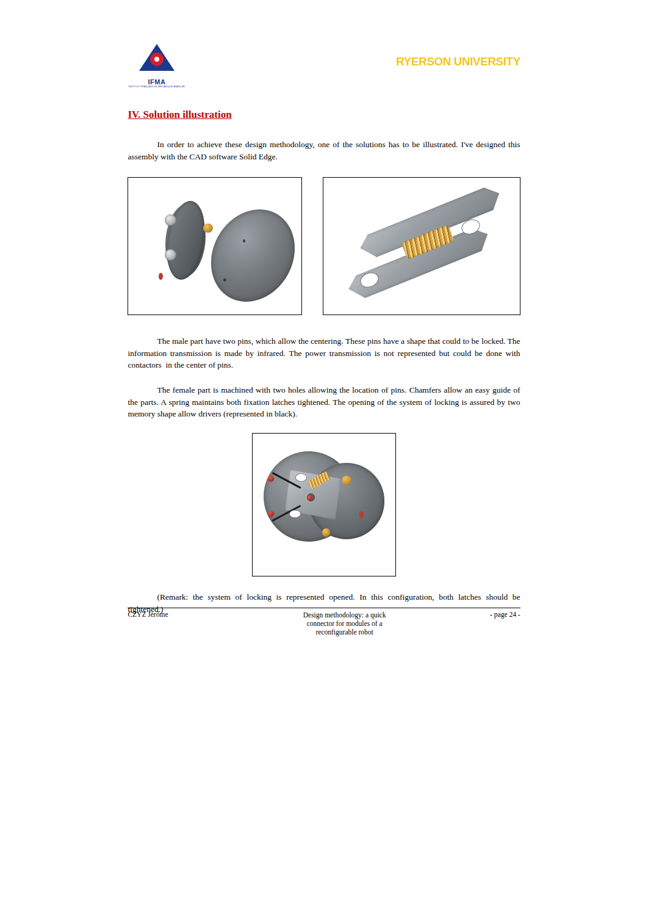IFMA
INSTITUT FRANÇAIS DE MÉCANIQUE AVANCÉE
RYERSON UNIVERSITY
IV. Solution illustration
In order to achieve these design methodology, one of the solutions has to be illustrated. I've designed this assembly with the CAD software Solid Edge.
The male part have two pins, which allow the centering. These pins have a shape that could to be locked. The information transmission is made by infrared. The power transmission is not represented but could be done with contactors in the center of pins.
The female part is machined with two holes allowing the location of pins. Chamfers allow an easy guide of the parts. A spring maintains both fixation latches tightened. The opening of the system of locking is assured by two memory shape allow drivers (represented in black).
(Remark: the system of locking is represented opened. In this configuration, both latches should be tightened.)
CZYZ Jérôme
Design methodology: a quick
connector for modules of a
reconfigurable robot
- page 24 -